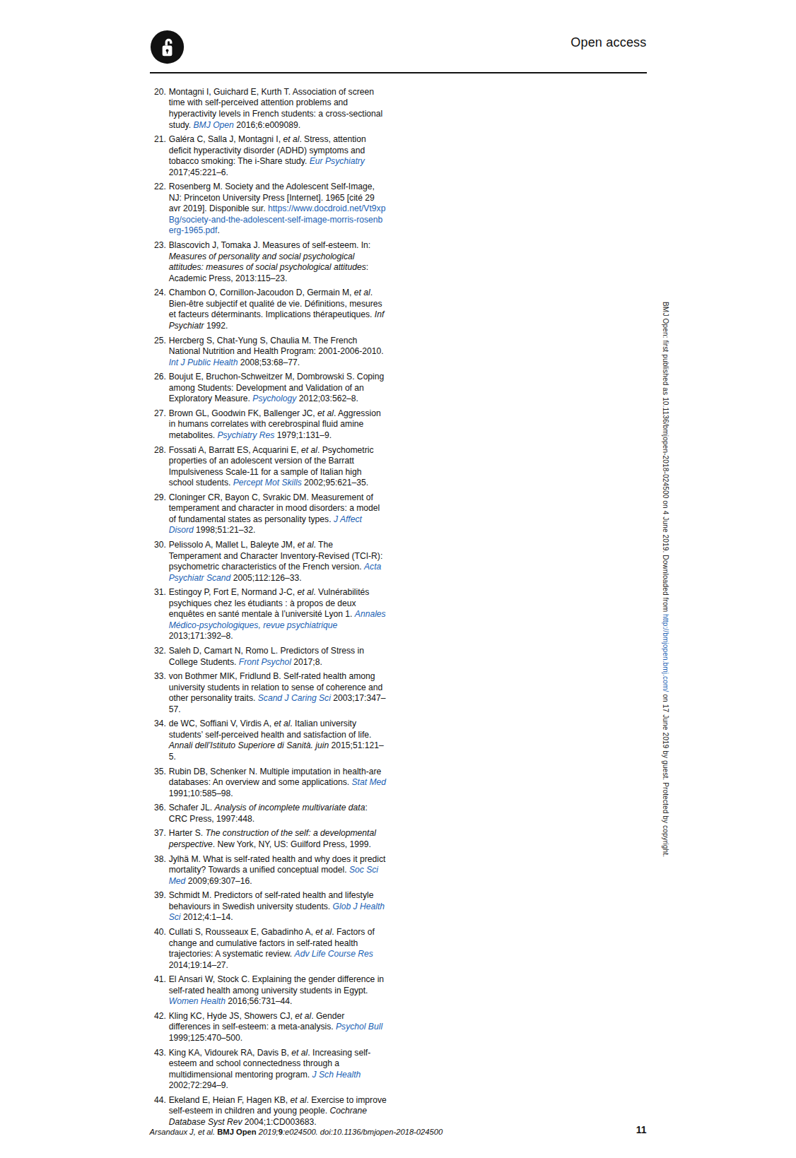Open access
20 Montagni I, Guichard E, Kurth T. Association of screen time with self-perceived attention problems and hyperactivity levels in French students: a cross-sectional study. BMJ Open 2016;6:e009089.
21 Galéra C, Salla J, Montagni I, et al. Stress, attention deficit hyperactivity disorder (ADHD) symptoms and tobacco smoking: The i-Share study. Eur Psychiatry 2017;45:221–6.
22 Rosenberg M. Society and the Adolescent Self-Image, NJ: Princeton University Press [Internet]. 1965 [cité 29 avr 2019]. Disponible sur. https://www.docdroid.net/Vt9xpBg/society-and-the-adolescent-self-image-morris-rosenberg-1965.pdf.
23 Blascovich J, Tomaka J. Measures of self-esteem. In: Measures of personality and social psychological attitudes: measures of social psychological attitudes: Academic Press, 2013:115–23.
24 Chambon O, Cornillon-Jacoudon D, Germain M, et al. Bien-être subjectif et qualité de vie. Définitions, mesures et facteurs déterminants. Implications thérapeutiques. Inf Psychiatr 1992.
25 Hercberg S, Chat-Yung S, Chaulia M. The French National Nutrition and Health Program: 2001-2006-2010. Int J Public Health 2008;53:68–77.
26 Boujut E, Bruchon-Schweitzer M, Dombrowski S. Coping among Students: Development and Validation of an Exploratory Measure. Psychology 2012;03:562–8.
27 Brown GL, Goodwin FK, Ballenger JC, et al. Aggression in humans correlates with cerebrospinal fluid amine metabolites. Psychiatry Res 1979;1:131–9.
28 Fossati A, Barratt ES, Acquarini E, et al. Psychometric properties of an adolescent version of the Barratt Impulsiveness Scale-11 for a sample of Italian high school students. Percept Mot Skills 2002;95:621–35.
29 Cloninger CR, Bayon C, Svrakic DM. Measurement of temperament and character in mood disorders: a model of fundamental states as personality types. J Affect Disord 1998;51:21–32.
30 Pelissolo A, Mallet L, Baleyte JM, et al. The Temperament and Character Inventory-Revised (TCI-R): psychometric characteristics of the French version. Acta Psychiatr Scand 2005;112:126–33.
31 Estingoy P, Fort E, Normand J-C, et al. Vulnérabilités psychiques chez les étudiants : à propos de deux enquêtes en santé mentale à l’université Lyon 1. Annales Médico-psychologiques, revue psychiatrique 2013;171:392–8.
32 Saleh D, Camart N, Romo L. Predictors of Stress in College Students. Front Psychol 2017;8.
33von Bothmer MIK, Fridlund B. Self-rated health among university students in relation to sense of coherence and other personality traits. Scand J Caring Sci 2003;17:347–57.
34de WC, Soffiani V, Virdis A, et al. Italian university students’ self-perceived health and satisfaction of life. Annali dell’Istituto Superiore di Sanità. juin 2015;51:121–5.
35 Rubin DB, Schenker N. Multiple imputation in health-are databases: An overview and some applications. Stat Med 1991;10:585–98.
36 Schafer JL. Analysis of incomplete multivariate data: CRC Press, 1997:448.
37 Harter S. The construction of the self: a developmental perspective. New York, NY, US: Guilford Press, 1999.
38 Jylhä M. What is self-rated health and why does it predict mortality? Towards a unified conceptual model. Soc Sci Med 2009;69:307–16.
39 Schmidt M. Predictors of self-rated health and lifestyle behaviours in Swedish university students. Glob J Health Sci 2012;4:1–14.
40 Cullati S, Rousseaux E, Gabadinho A, et al. Factors of change and cumulative factors in self-rated health trajectories: A systematic review. Adv Life Course Res 2014;19:14–27.
41 El Ansari W, Stock C. Explaining the gender difference in self-rated health among university students in Egypt. Women Health 2016;56:731–44.
42 Kling KC, Hyde JS, Showers CJ, et al. Gender differences in self-esteem: a meta-analysis. Psychol Bull 1999;125:470–500.
43 King KA, Vidourek RA, Davis B, et al. Increasing self-esteem and school connectedness through a multidimensional mentoring program. J Sch Health 2002;72:294–9.
44 Ekeland E, Heian F, Hagen KB, et al. Exercise to improve self-esteem in children and young people. Cochrane Database Syst Rev 2004;1:CD003683.
Arsandaux J, et al. BMJ Open 2019;9:e024500. doi:10.1136/bmjopen-2018-024500
11
BMJ Open: first published as 10.1136/bmjopen-2018-024500 on 4 June 2019. Downloaded from http://bmjopen.bmj.com/ on 17 June 2019 by guest. Protected by copyright.